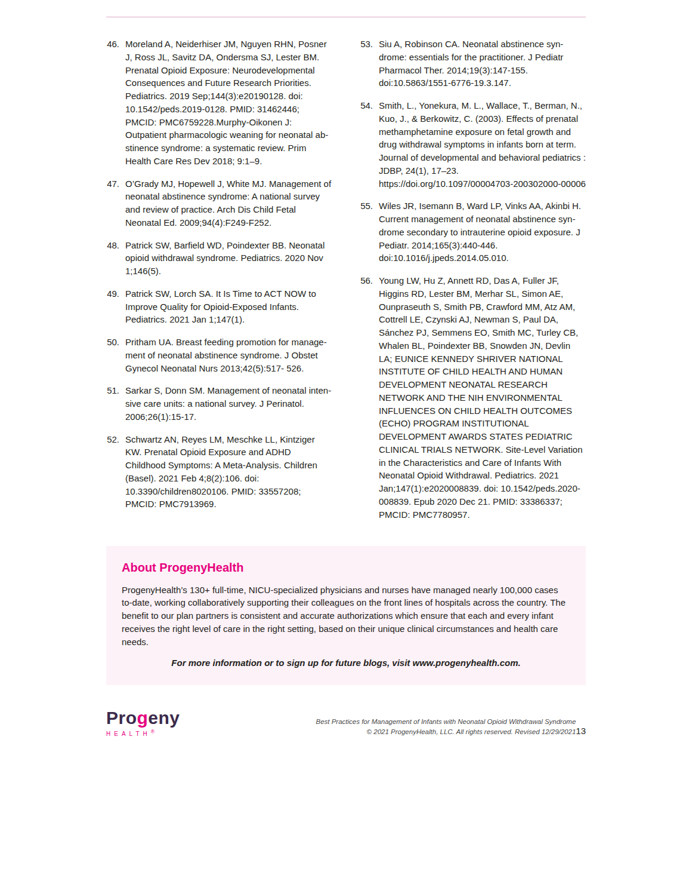46. Moreland A, Neiderhiser JM, Nguyen RHN, Posner J, Ross JL, Savitz DA, Ondersma SJ, Lester BM. Prenatal Opioid Exposure: Neurodevelopmental Consequences and Future Research Priorities. Pediatrics. 2019 Sep;144(3):e20190128. doi: 10.1542/peds.2019-0128. PMID: 31462446; PMCID: PMC6759228.Murphy-Oikonen J: Outpatient pharmacologic weaning for neonatal abstinence syndrome: a systematic review. Prim Health Care Res Dev 2018; 9:1–9.
47. O’Grady MJ, Hopewell J, White MJ. Management of neonatal abstinence syndrome: A national survey and review of practice. Arch Dis Child Fetal Neonatal Ed. 2009;94(4):F249-F252.
48. Patrick SW, Barfield WD, Poindexter BB. Neonatal opioid withdrawal syndrome. Pediatrics. 2020 Nov 1;146(5).
49. Patrick SW, Lorch SA. It Is Time to ACT NOW to Improve Quality for Opioid-Exposed Infants. Pediatrics. 2021 Jan 1;147(1).
50. Pritham UA. Breast feeding promotion for management of neonatal abstinence syndrome. J Obstet Gynecol Neonatal Nurs 2013;42(5):517- 526.
51. Sarkar S, Donn SM. Management of neonatal intensive care units: a national survey. J Perinatol. 2006;26(1):15-17.
52. Schwartz AN, Reyes LM, Meschke LL, Kintziger KW. Prenatal Opioid Exposure and ADHD Childhood Symptoms: A Meta-Analysis. Children (Basel). 2021 Feb 4;8(2):106. doi: 10.3390/children8020106. PMID: 33557208; PMCID: PMC7913969.
53. Siu A, Robinson CA. Neonatal abstinence syndrome: essentials for the practitioner. J Pediatr Pharmacol Ther. 2014;19(3):147-155. doi:10.5863/1551-6776-19.3.147.
54. Smith, L., Yonekura, M. L., Wallace, T., Berman, N., Kuo, J., & Berkowitz, C. (2003). Effects of prenatal methamphetamine exposure on fetal growth and drug withdrawal symptoms in infants born at term. Journal of developmental and behavioral pediatrics : JDBP, 24(1), 17–23. https://doi.org/10.1097/00004703-200302000-00006
55. Wiles JR, Isemann B, Ward LP, Vinks AA, Akinbi H. Current management of neonatal abstinence syndrome secondary to intrauterine opioid exposure. J Pediatr. 2014;165(3):440-446. doi:10.1016/j.jpeds.2014.05.010.
56. Young LW, Hu Z, Annett RD, Das A, Fuller JF, Higgins RD, Lester BM, Merhar SL, Simon AE, Ounpraseuth S, Smith PB, Crawford MM, Atz AM, Cottrell LE, Czynski AJ, Newman S, Paul DA, Sánchez PJ, Semmens EO, Smith MC, Turley CB, Whalen BL, Poindexter BB, Snowden JN, Devlin LA; EUNICE KENNEDY SHRIVER NATIONAL INSTITUTE OF CHILD HEALTH AND HUMAN DEVELOPMENT NEONATAL RESEARCH NETWORK AND THE NIH ENVIRONMENTAL INFLUENCES ON CHILD HEALTH OUTCOMES (ECHO) PROGRAM INSTITUTIONAL DEVELOPMENT AWARDS STATES PEDIATRIC CLINICAL TRIALS NETWORK. Site-Level Variation in the Characteristics and Care of Infants With Neonatal Opioid Withdrawal. Pediatrics. 2021 Jan;147(1):e2020008839. doi: 10.1542/peds.2020-008839. Epub 2020 Dec 21. PMID: 33386337; PMCID: PMC7780957.
About ProgenyHealth
ProgenyHealth’s 130+ full-time, NICU-specialized physicians and nurses have managed nearly 100,000 cases to-date, working collaboratively supporting their colleagues on the front lines of hospitals across the country. The benefit to our plan partners is consistent and accurate authorizations which ensure that each and every infant receives the right level of care in the right setting, based on their unique clinical circumstances and health care needs.
For more information or to sign up for future blogs, visit www.progenyhealth.com.
Progeny Health®
Best Practices for Management of Infants with Neonatal Opioid Withdrawal Syndrome
© 2021 ProgenyHealth, LLC. All rights reserved. Revised 12/29/2021
13